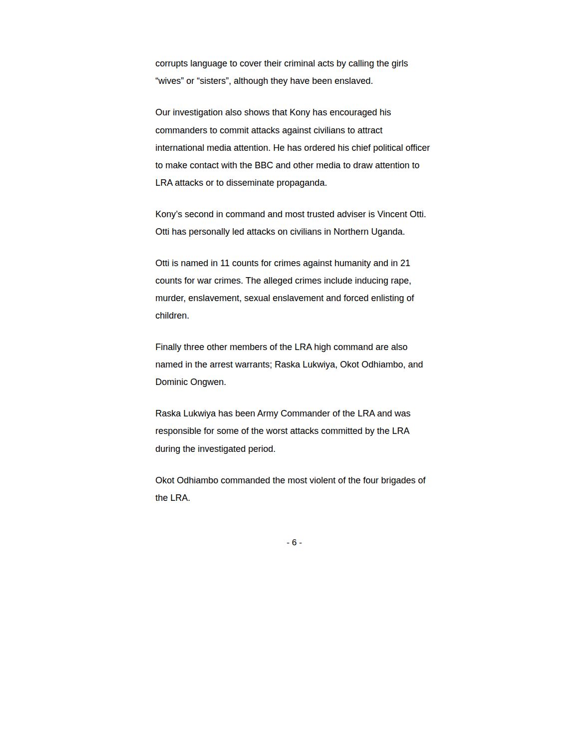corrupts language to cover their criminal acts by calling the girls “wives” or “sisters”, although they have been enslaved.
Our investigation also shows that Kony has encouraged his commanders to commit attacks against civilians to attract international media attention. He has ordered his chief political officer to make contact with the BBC and other media to draw attention to LRA attacks or to disseminate propaganda.
Kony’s second in command and most trusted adviser is Vincent Otti. Otti has personally led attacks on civilians in Northern Uganda.
Otti is named in 11 counts for crimes against humanity and in 21 counts for war crimes. The alleged crimes include inducing rape, murder, enslavement, sexual enslavement and forced enlisting of children.
Finally three other members of the LRA high command are also named in the arrest warrants; Raska Lukwiya, Okot Odhiambo, and Dominic Ongwen.
Raska Lukwiya has been Army Commander of the LRA and was responsible for some of the worst attacks committed by the LRA during the investigated period.
Okot Odhiambo commanded the most violent of the four brigades of the LRA.
- 6 -